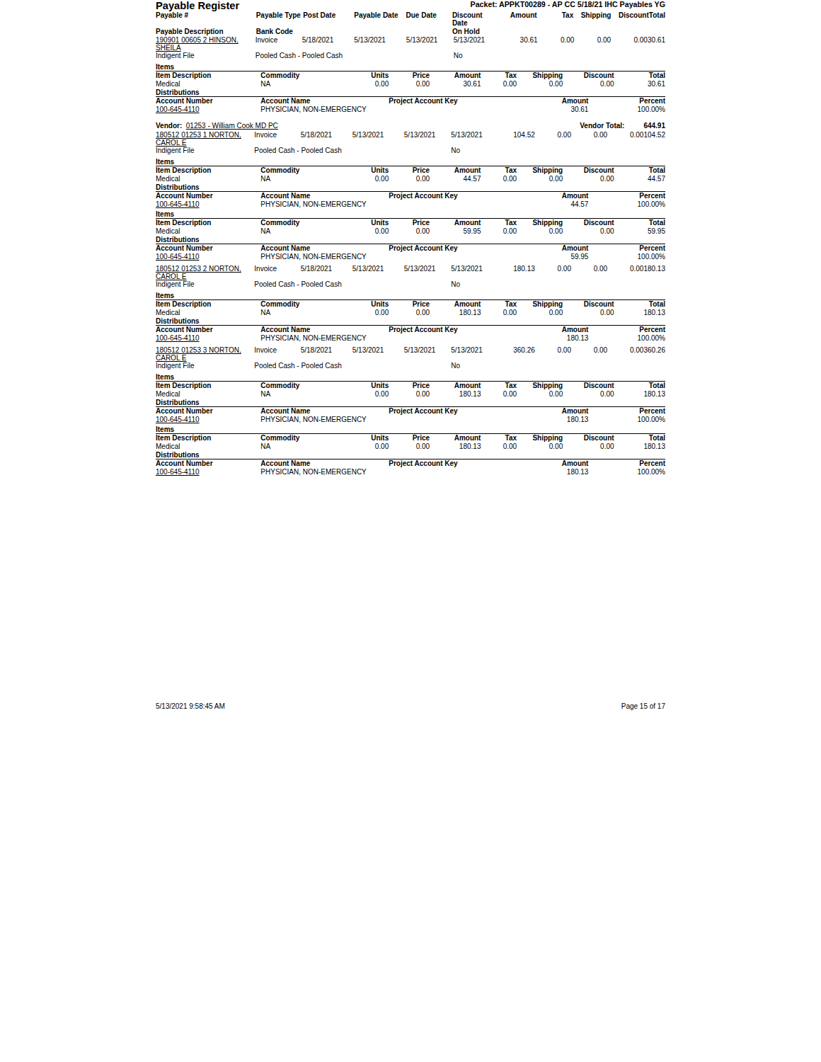Payable Register
Packet: APPKT00289 - AP CC 5/18/21 IHC Payables YG
| Payable # | Payable Type | Post Date | Payable Date | Due Date | Discount Date | Amount | Tax | Shipping | Discount | Total |
| Payable Description | Bank Code | | | On Hold | |
| 190901 00605 2 HINSON, SHEILA | Invoice | 5/18/2021 | 5/13/2021 | 5/13/2021 | 5/13/2021 | 30.61 | 0.00 | 0.00 | 0.00 | 30.61 |
| Indigent File | Pooled Cash - Pooled Cash | | No | |
| Items |
| Item Description | Commodity | Units | Price | Amount | Tax | Shipping | Discount | Total |
| Medical | NA | 0.00 | 0.00 | 30.61 | 0.00 | 0.00 | 0.00 | 30.61 |
| Distributions |
| Account Number | Account Name | Project Account Key | Amount | Percent |
| 100-645-4110 | PHYSICIAN, NON-EMERGENCY | | 30.61 | 100.00% |
| Vendor: 01253 - William Cook MD PC | Vendor Total: | 644.91 |
| 180512 01253 1 NORTON, CAROL E | Invoice | 5/18/2021 | 5/13/2021 | 5/13/2021 | 5/13/2021 | 104.52 | 0.00 | 0.00 | 0.00 | 104.52 |
| Indigent File | Pooled Cash - Pooled Cash | | No | |
| Items |
| Item Description | Commodity | Units | Price | Amount | Tax | Shipping | Discount | Total |
| Medical | NA | 0.00 | 0.00 | 44.57 | 0.00 | 0.00 | 0.00 | 44.57 |
| Distributions |
| Account Number | Account Name | Project Account Key | Amount | Percent |
| 100-645-4110 | PHYSICIAN, NON-EMERGENCY | | 44.57 | 100.00% |
| Items |
| Item Description | Commodity | Units | Price | Amount | Tax | Shipping | Discount | Total |
| Medical | NA | 0.00 | 0.00 | 59.95 | 0.00 | 0.00 | 0.00 | 59.95 |
| Distributions |
| Account Number | Account Name | Project Account Key | Amount | Percent |
| 100-645-4110 | PHYSICIAN, NON-EMERGENCY | | 59.95 | 100.00% |
| 180512 01253 2 NORTON, CAROL E | Invoice | 5/18/2021 | 5/13/2021 | 5/13/2021 | 5/13/2021 | 180.13 | 0.00 | 0.00 | 0.00 | 180.13 |
| Indigent File | Pooled Cash - Pooled Cash | | No | |
| Items |
| Item Description | Commodity | Units | Price | Amount | Tax | Shipping | Discount | Total |
| Medical | NA | 0.00 | 0.00 | 180.13 | 0.00 | 0.00 | 0.00 | 180.13 |
| Distributions |
| Account Number | Account Name | Project Account Key | Amount | Percent |
| 100-645-4110 | PHYSICIAN, NON-EMERGENCY | | 180.13 | 100.00% |
| 180512 01253 3 NORTON, CAROL E | Invoice | 5/18/2021 | 5/13/2021 | 5/13/2021 | 5/13/2021 | 360.26 | 0.00 | 0.00 | 0.00 | 360.26 |
| Indigent File | Pooled Cash - Pooled Cash | | No | |
| Items |
| Item Description | Commodity | Units | Price | Amount | Tax | Shipping | Discount | Total |
| Medical | NA | 0.00 | 0.00 | 180.13 | 0.00 | 0.00 | 0.00 | 180.13 |
| Distributions |
| Account Number | Account Name | Project Account Key | Amount | Percent |
| 100-645-4110 | PHYSICIAN, NON-EMERGENCY | | 180.13 | 100.00% |
| Items |
| Item Description | Commodity | Units | Price | Amount | Tax | Shipping | Discount | Total |
| Medical | NA | 0.00 | 0.00 | 180.13 | 0.00 | 0.00 | 0.00 | 180.13 |
| Distributions |
| Account Number | Account Name | Project Account Key | Amount | Percent |
| 100-645-4110 | PHYSICIAN, NON-EMERGENCY | | 180.13 | 100.00% |
5/13/2021 9:58:45 AM Page 15 of 17